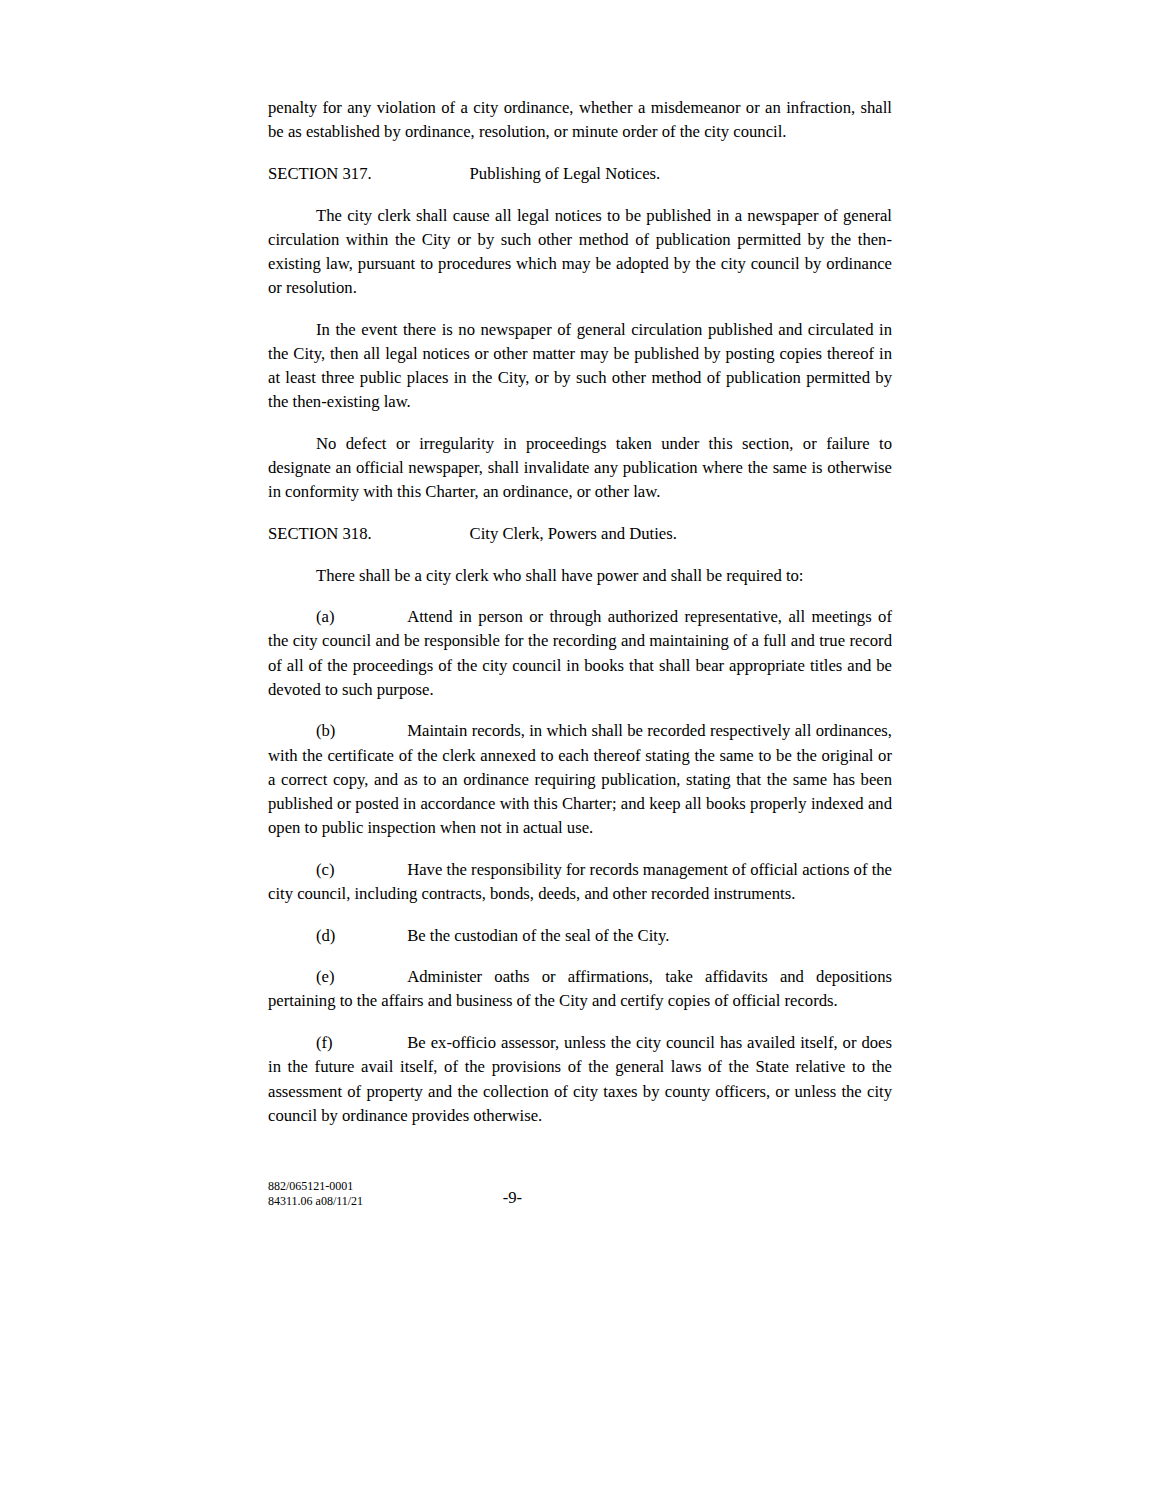penalty for any violation of a city ordinance, whether a misdemeanor or an infraction, shall be as established by ordinance, resolution, or minute order of the city council.
SECTION 317. Publishing of Legal Notices.
The city clerk shall cause all legal notices to be published in a newspaper of general circulation within the City or by such other method of publication permitted by the then-existing law, pursuant to procedures which may be adopted by the city council by ordinance or resolution.
In the event there is no newspaper of general circulation published and circulated in the City, then all legal notices or other matter may be published by posting copies thereof in at least three public places in the City, or by such other method of publication permitted by the then-existing law.
No defect or irregularity in proceedings taken under this section, or failure to designate an official newspaper, shall invalidate any publication where the same is otherwise in conformity with this Charter, an ordinance, or other law.
SECTION 318. City Clerk, Powers and Duties.
There shall be a city clerk who shall have power and shall be required to:
(a) Attend in person or through authorized representative, all meetings of the city council and be responsible for the recording and maintaining of a full and true record of all of the proceedings of the city council in books that shall bear appropriate titles and be devoted to such purpose.
(b) Maintain records, in which shall be recorded respectively all ordinances, with the certificate of the clerk annexed to each thereof stating the same to be the original or a correct copy, and as to an ordinance requiring publication, stating that the same has been published or posted in accordance with this Charter; and keep all books properly indexed and open to public inspection when not in actual use.
(c) Have the responsibility for records management of official actions of the city council, including contracts, bonds, deeds, and other recorded instruments.
(d) Be the custodian of the seal of the City.
(e) Administer oaths or affirmations, take affidavits and depositions pertaining to the affairs and business of the City and certify copies of official records.
(f) Be ex-officio assessor, unless the city council has availed itself, or does in the future avail itself, of the provisions of the general laws of the State relative to the assessment of property and the collection of city taxes by county officers, or unless the city council by ordinance provides otherwise.
882/065121-0001 84311.06 a08/11/21
-9-